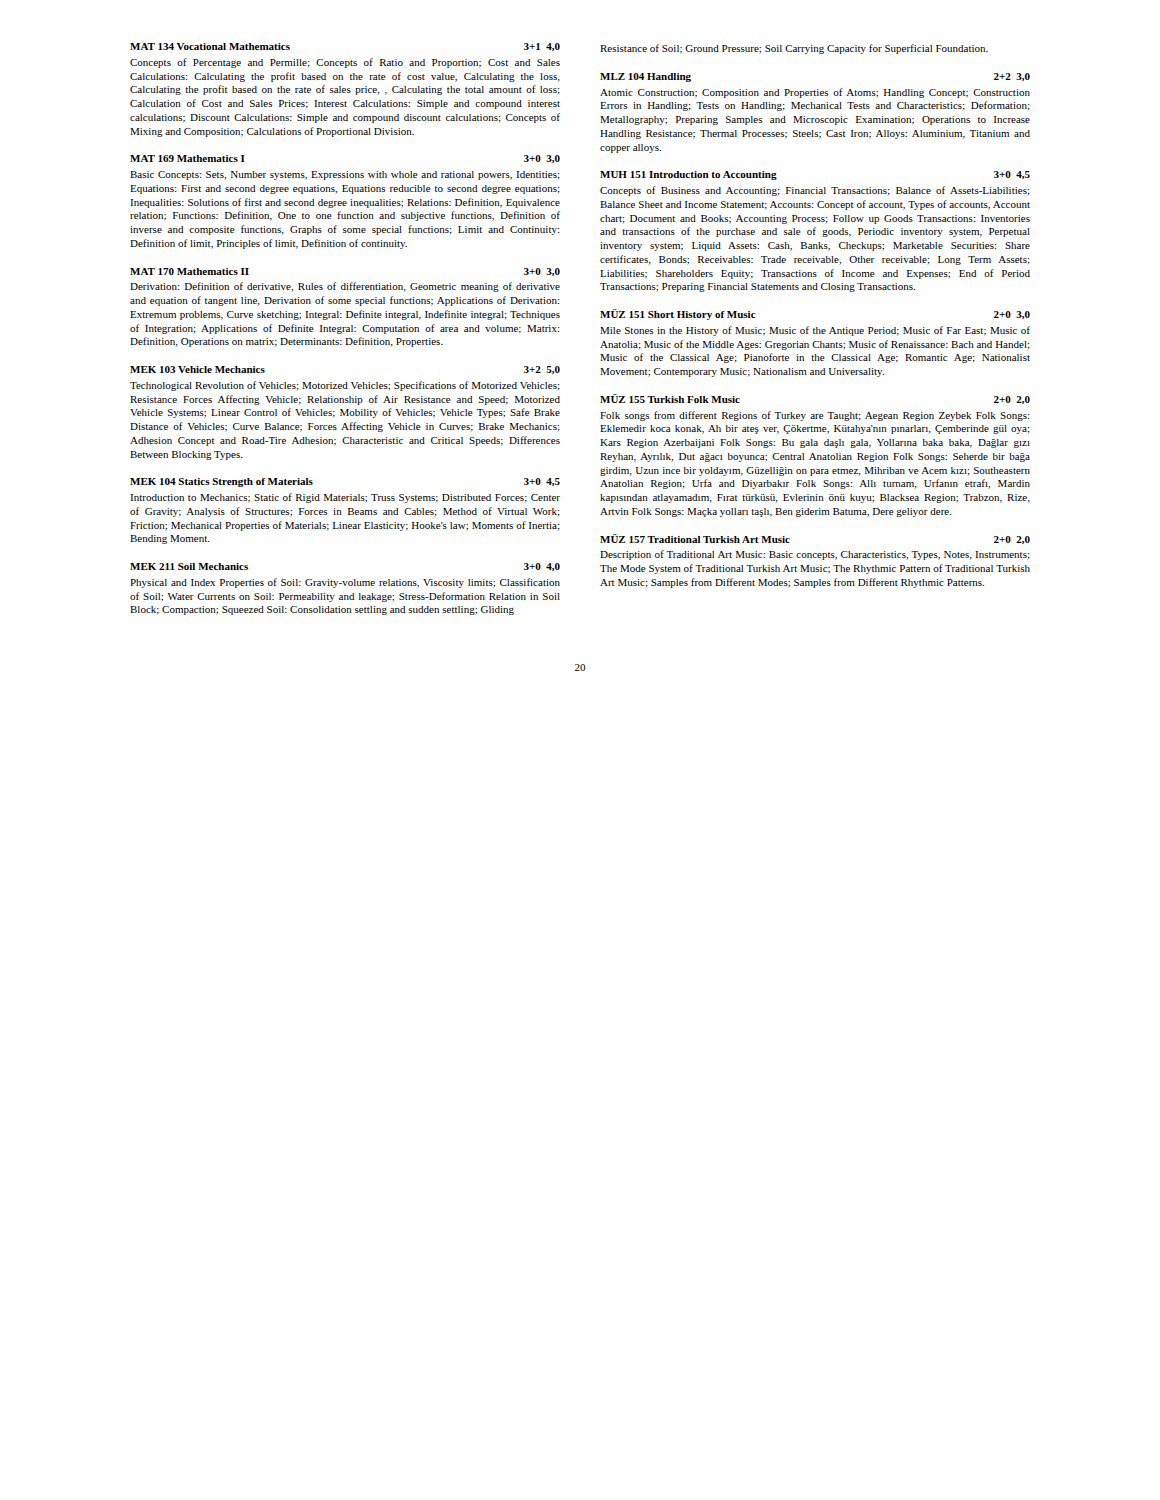MAT 134 Vocational Mathematics 3+1 4,0
Concepts of Percentage and Permille; Concepts of Ratio and Proportion; Cost and Sales Calculations: Calculating the profit based on the rate of cost value, Calculating the loss, Calculating the profit based on the rate of sales price, , Calculating the total amount of loss; Calculation of Cost and Sales Prices; Interest Calculations: Simple and compound interest calculations; Discount Calculations: Simple and compound discount calculations; Concepts of Mixing and Composition; Calculations of Proportional Division.
MAT 169 Mathematics I 3+0 3,0
Basic Concepts: Sets, Number systems, Expressions with whole and rational powers, Identities; Equations: First and second degree equations, Equations reducible to second degree equations; Inequalities: Solutions of first and second degree inequalities; Relations: Definition, Equivalence relation; Functions: Definition, One to one function and subjective functions, Definition of inverse and composite functions, Graphs of some special functions; Limit and Continuity: Definition of limit, Principles of limit, Definition of continuity.
MAT 170 Mathematics II 3+0 3,0
Derivation: Definition of derivative, Rules of differentiation, Geometric meaning of derivative and equation of tangent line, Derivation of some special functions; Applications of Derivation: Extremum problems, Curve sketching; Integral: Definite integral, Indefinite integral; Techniques of Integration; Applications of Definite Integral: Computation of area and volume; Matrix: Definition, Operations on matrix; Determinants: Definition, Properties.
MEK 103 Vehicle Mechanics 3+2 5,0
Technological Revolution of Vehicles; Motorized Vehicles; Specifications of Motorized Vehicles; Resistance Forces Affecting Vehicle; Relationship of Air Resistance and Speed; Motorized Vehicle Systems; Linear Control of Vehicles; Mobility of Vehicles; Vehicle Types; Safe Brake Distance of Vehicles; Curve Balance; Forces Affecting Vehicle in Curves; Brake Mechanics; Adhesion Concept and Road-Tire Adhesion; Characteristic and Critical Speeds; Differences Between Blocking Types.
MEK 104 Statics Strength of Materials 3+0 4,5
Introduction to Mechanics; Static of Rigid Materials; Truss Systems; Distributed Forces; Center of Gravity; Analysis of Structures; Forces in Beams and Cables; Method of Virtual Work; Friction; Mechanical Properties of Materials; Linear Elasticity; Hooke's law; Moments of Inertia; Bending Moment.
MEK 211 Soil Mechanics 3+0 4,0
Physical and Index Properties of Soil: Gravity-volume relations, Viscosity limits; Classification of Soil; Water Currents on Soil: Permeability and leakage; Stress-Deformation Relation in Soil Block; Compaction; Squeezed Soil: Consolidation settling and sudden settling; Gliding
Resistance of Soil; Ground Pressure; Soil Carrying Capacity for Superficial Foundation.
MLZ 104 Handling 2+2 3,0
Atomic Construction; Composition and Properties of Atoms; Handling Concept; Construction Errors in Handling; Tests on Handling; Mechanical Tests and Characteristics; Deformation; Metallography; Preparing Samples and Microscopic Examination; Operations to Increase Handling Resistance; Thermal Processes; Steels; Cast Iron; Alloys: Aluminium, Titanium and copper alloys.
MUH 151 Introduction to Accounting 3+0 4,5
Concepts of Business and Accounting; Financial Transactions; Balance of Assets-Liabilities; Balance Sheet and Income Statement; Accounts: Concept of account, Types of accounts, Account chart; Document and Books; Accounting Process; Follow up Goods Transactions: Inventories and transactions of the purchase and sale of goods, Periodic inventory system, Perpetual inventory system; Liquid Assets: Cash, Banks, Checkups; Marketable Securities: Share certificates, Bonds; Receivables: Trade receivable, Other receivable; Long Term Assets; Liabilities; Shareholders Equity; Transactions of Income and Expenses; End of Period Transactions; Preparing Financial Statements and Closing Transactions.
MÜZ 151 Short History of Music 2+0 3,0
Mile Stones in the History of Music; Music of the Antique Period; Music of Far East; Music of Anatolia; Music of the Middle Ages: Gregorian Chants; Music of Renaissance: Bach and Handel; Music of the Classical Age; Pianoforte in the Classical Age; Romantic Age; Nationalist Movement; Contemporary Music; Nationalism and Universality.
MÜZ 155 Turkish Folk Music 2+0 2,0
Folk songs from different Regions of Turkey are Taught; Aegean Region Zeybek Folk Songs: Eklemedir koca konak, Ah bir ateş ver, Çökertme, Kütahya'nın pınarları, Çemberinde gül oya; Kars Region Azerbaijani Folk Songs: Bu gala daşlı gala, Yollarına baka baka, Dağlar gızı Reyhan, Ayrılık, Dut ağacı boyunca; Central Anatolian Region Folk Songs: Seherde bir bağa girdim, Uzun ince bir yoldayım, Güzelliğin on para etmez, Mihriban ve Acem kızı; Southeastern Anatolian Region; Urfa and Diyarbakır Folk Songs: Allı turnam, Urfanın etrafı, Mardin kapısından atlayamadım, Fırat türküsü, Evlerinin önü kuyu; Blacksea Region; Trabzon, Rize, Artvin Folk Songs: Maçka yolları taşlı, Ben giderim Batuma, Dere geliyor dere.
MÜZ 157 Traditional Turkish Art Music 2+0 2,0
Description of Traditional Art Music: Basic concepts, Characteristics, Types, Notes, Instruments; The Mode System of Traditional Turkish Art Music; The Rhythmic Pattern of Traditional Turkish Art Music; Samples from Different Modes; Samples from Different Rhythmic Patterns.
20